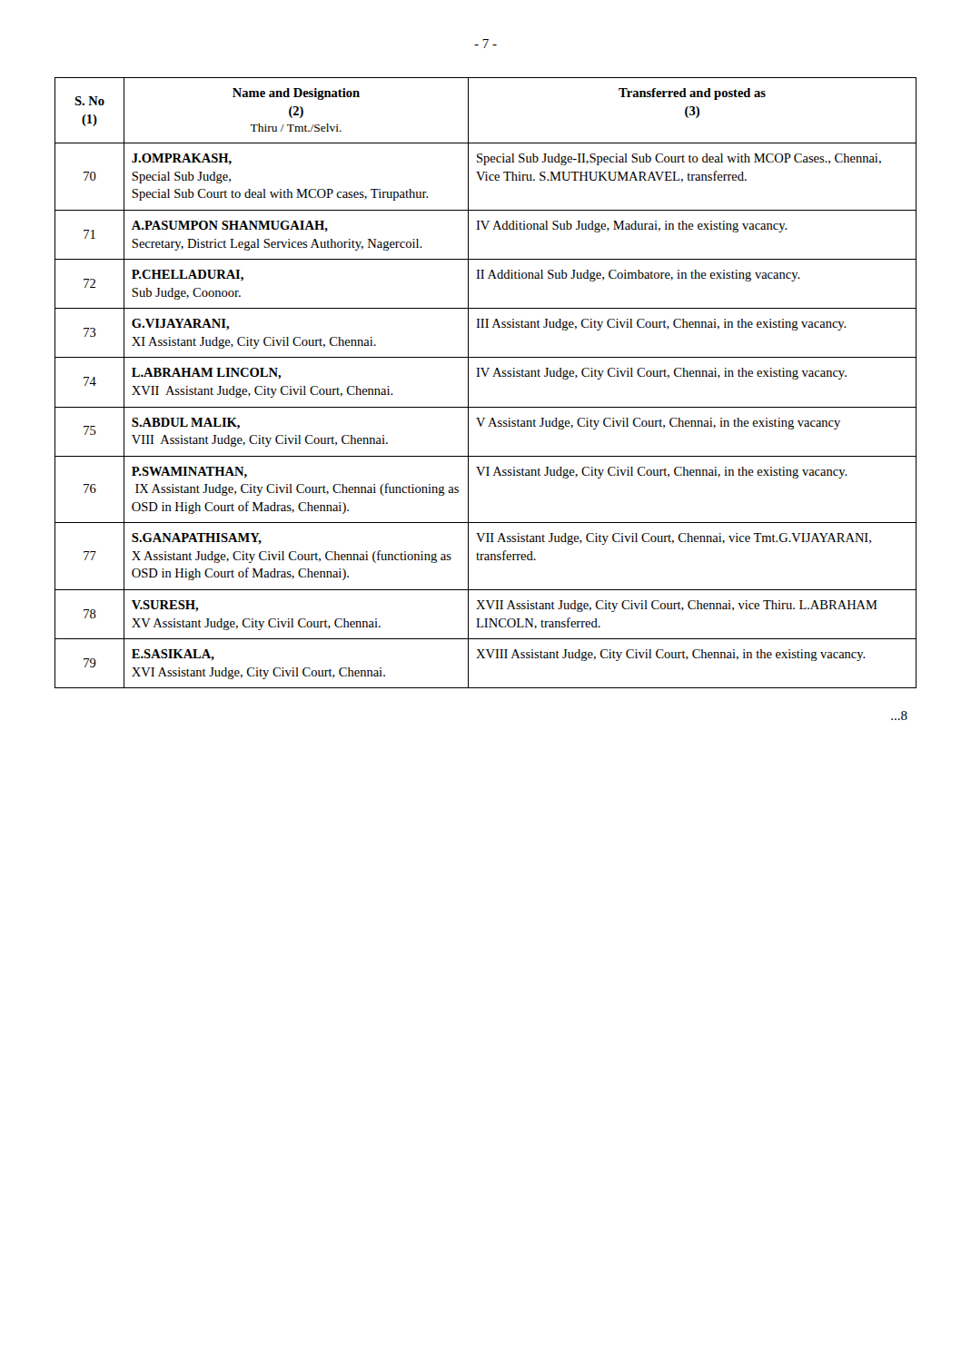- 7 -
| S. No (1) | Name and Designation (2) Thiru / Tmt./Selvi. | Transferred and posted as (3) |
| --- | --- | --- |
| 70 | J.OMPRAKASH, Special Sub Judge, Special Sub Court to deal with MCOP cases, Tirupathur. | Special Sub Judge-II,Special Sub Court to deal with MCOP Cases., Chennai, Vice Thiru. S.MUTHUKUMARAVEL, transferred. |
| 71 | A.PASUMPON SHANMUGAIAH, Secretary, District Legal Services Authority, Nagercoil. | IV Additional Sub Judge, Madurai, in the existing vacancy. |
| 72 | P.CHELLADURAI, Sub Judge, Coonoor. | II Additional Sub Judge, Coimbatore, in the existing vacancy. |
| 73 | G.VIJAYARANI, XI Assistant Judge, City Civil Court, Chennai. | III Assistant Judge, City Civil Court, Chennai, in the existing vacancy. |
| 74 | L.ABRAHAM LINCOLN, XVII Assistant Judge, City Civil Court, Chennai. | IV Assistant Judge, City Civil Court, Chennai, in the existing vacancy. |
| 75 | S.ABDUL MALIK, VIII Assistant Judge, City Civil Court, Chennai. | V Assistant Judge, City Civil Court, Chennai, in the existing vacancy |
| 76 | P.SWAMINATHAN, IX Assistant Judge, City Civil Court, Chennai (functioning as OSD in High Court of Madras, Chennai). | VI Assistant Judge, City Civil Court, Chennai, in the existing vacancy. |
| 77 | S.GANAPATHISAMY, X Assistant Judge, City Civil Court, Chennai (functioning as OSD in High Court of Madras, Chennai). | VII Assistant Judge, City Civil Court, Chennai, vice Tmt.G.VIJAYARANI, transferred. |
| 78 | V.SURESH, XV Assistant Judge, City Civil Court, Chennai. | XVII Assistant Judge, City Civil Court, Chennai, vice Thiru. L.ABRAHAM LINCOLN, transferred. |
| 79 | E.SASIKALA, XVI Assistant Judge, City Civil Court, Chennai. | XVIII Assistant Judge, City Civil Court, Chennai, in the existing vacancy. |
...8